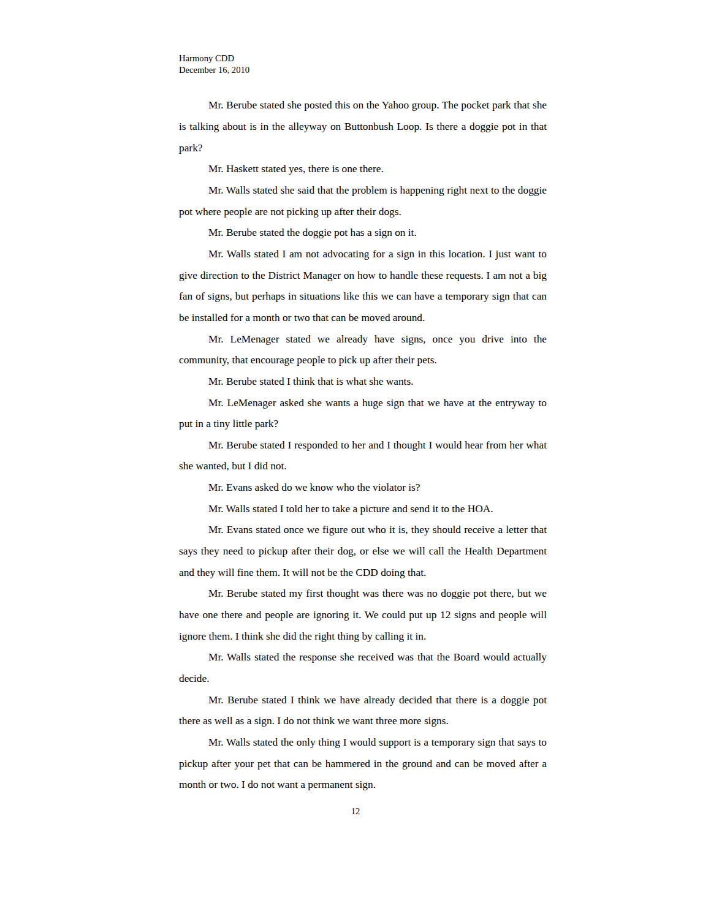Harmony CDD
December 16, 2010
Mr. Berube stated she posted this on the Yahoo group. The pocket park that she is talking about is in the alleyway on Buttonbush Loop. Is there a doggie pot in that park?
Mr. Haskett stated yes, there is one there.
Mr. Walls stated she said that the problem is happening right next to the doggie pot where people are not picking up after their dogs.
Mr. Berube stated the doggie pot has a sign on it.
Mr. Walls stated I am not advocating for a sign in this location. I just want to give direction to the District Manager on how to handle these requests. I am not a big fan of signs, but perhaps in situations like this we can have a temporary sign that can be installed for a month or two that can be moved around.
Mr. LeMenager stated we already have signs, once you drive into the community, that encourage people to pick up after their pets.
Mr. Berube stated I think that is what she wants.
Mr. LeMenager asked she wants a huge sign that we have at the entryway to put in a tiny little park?
Mr. Berube stated I responded to her and I thought I would hear from her what she wanted, but I did not.
Mr. Evans asked do we know who the violator is?
Mr. Walls stated I told her to take a picture and send it to the HOA.
Mr. Evans stated once we figure out who it is, they should receive a letter that says they need to pickup after their dog, or else we will call the Health Department and they will fine them. It will not be the CDD doing that.
Mr. Berube stated my first thought was there was no doggie pot there, but we have one there and people are ignoring it. We could put up 12 signs and people will ignore them. I think she did the right thing by calling it in.
Mr. Walls stated the response she received was that the Board would actually decide.
Mr. Berube stated I think we have already decided that there is a doggie pot there as well as a sign. I do not think we want three more signs.
Mr. Walls stated the only thing I would support is a temporary sign that says to pickup after your pet that can be hammered in the ground and can be moved after a month or two. I do not want a permanent sign.
12